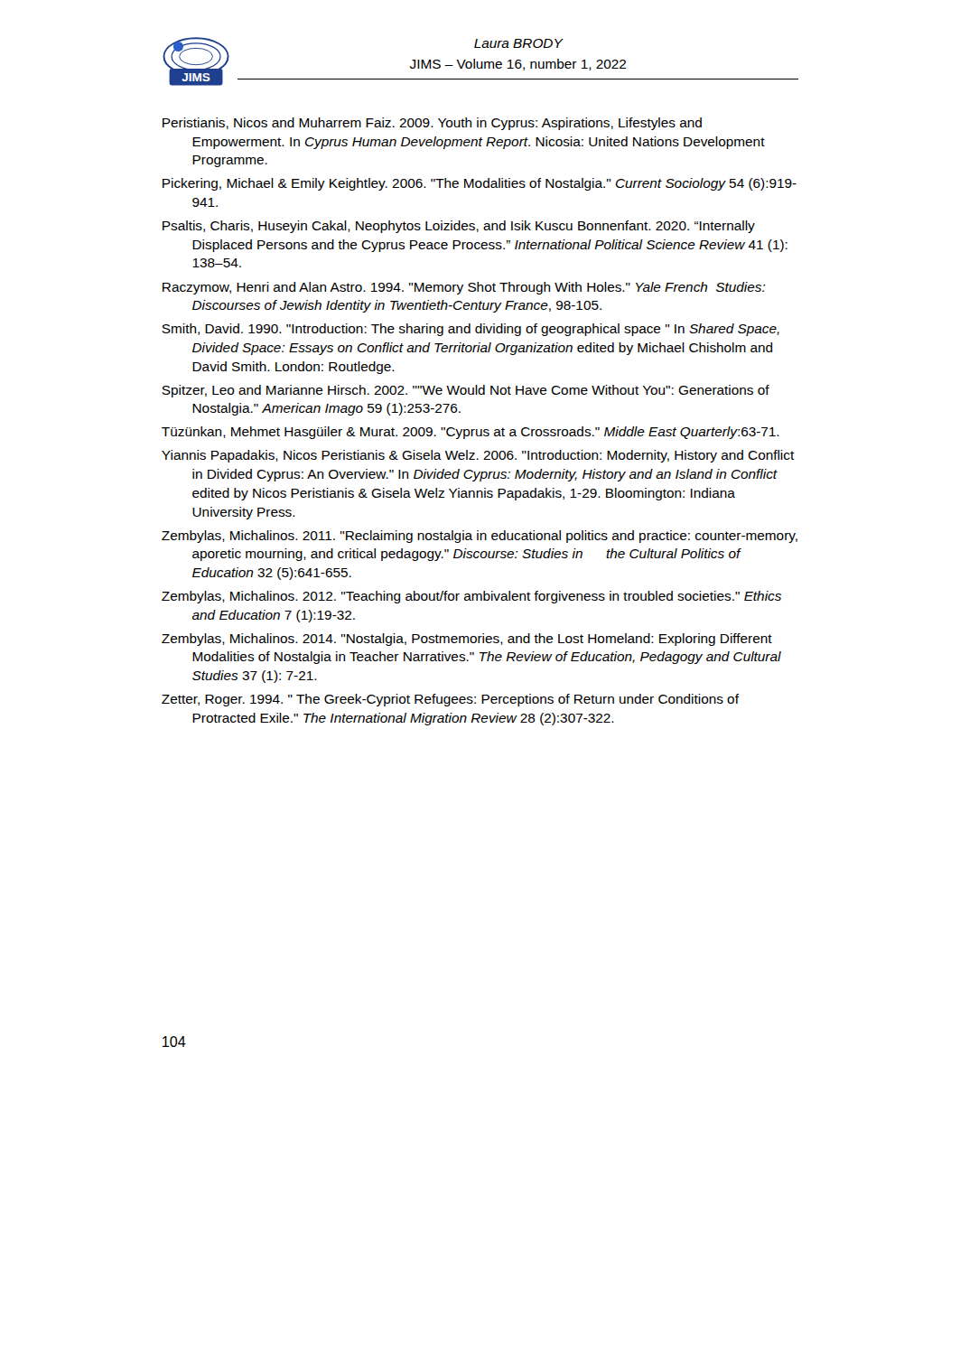JIMS logo JIMS
Laura BRODY
JIMS – Volume 16, number 1, 2022
Peristianis, Nicos and Muharrem Faiz. 2009. Youth in Cyprus: Aspirations, Lifestyles and Empowerment. In Cyprus Human Development Report. Nicosia: United Nations Development Programme.
Pickering, Michael & Emily Keightley. 2006. "The Modalities of Nostalgia." Current Sociology 54 (6):919-941.
Psaltis, Charis, Huseyin Cakal, Neophytos Loizides, and Isik Kuscu Bonnenfant. 2020. “Internally Displaced Persons and the Cyprus Peace Process.” International Political Science Review 41 (1): 138–54.
Raczymow, Henri and Alan Astro. 1994. "Memory Shot Through With Holes." Yale French Studies: Discourses of Jewish Identity in Twentieth-Century France, 98-105.
Smith, David. 1990. "Introduction: The sharing and dividing of geographical space " In Shared Space, Divided Space: Essays on Conflict and Territorial Organization edited by Michael Chisholm and David Smith. London: Routledge.
Spitzer, Leo and Marianne Hirsch. 2002. ""We Would Not Have Come Without You": Generations of Nostalgia." American Imago 59 (1):253-276.
Tüzünkan, Mehmet Hasgüiler & Murat. 2009. "Cyprus at a Crossroads." Middle East Quarterly:63-71.
Yiannis Papadakis, Nicos Peristianis & Gisela Welz. 2006. "Introduction: Modernity, History and Conflict in Divided Cyprus: An Overview." In Divided Cyprus: Modernity, History and an Island in Conflict edited by Nicos Peristianis & Gisela Welz Yiannis Papadakis, 1-29. Bloomington: Indiana University Press.
Zembylas, Michalinos. 2011. "Reclaiming nostalgia in educational politics and practice: counter-memory, aporetic mourning, and critical pedagogy." Discourse: Studies in the Cultural Politics of Education 32 (5):641-655.
Zembylas, Michalinos. 2012. "Teaching about/for ambivalent forgiveness in troubled societies." Ethics and Education 7 (1):19-32.
Zembylas, Michalinos. 2014. "Nostalgia, Postmemories, and the Lost Homeland: Exploring Different Modalities of Nostalgia in Teacher Narratives." The Review of Education, Pedagogy and Cultural Studies 37 (1): 7-21.
Zetter, Roger. 1994. " The Greek-Cypriot Refugees: Perceptions of Return under Conditions of Protracted Exile." The International Migration Review 28 (2):307-322.
104